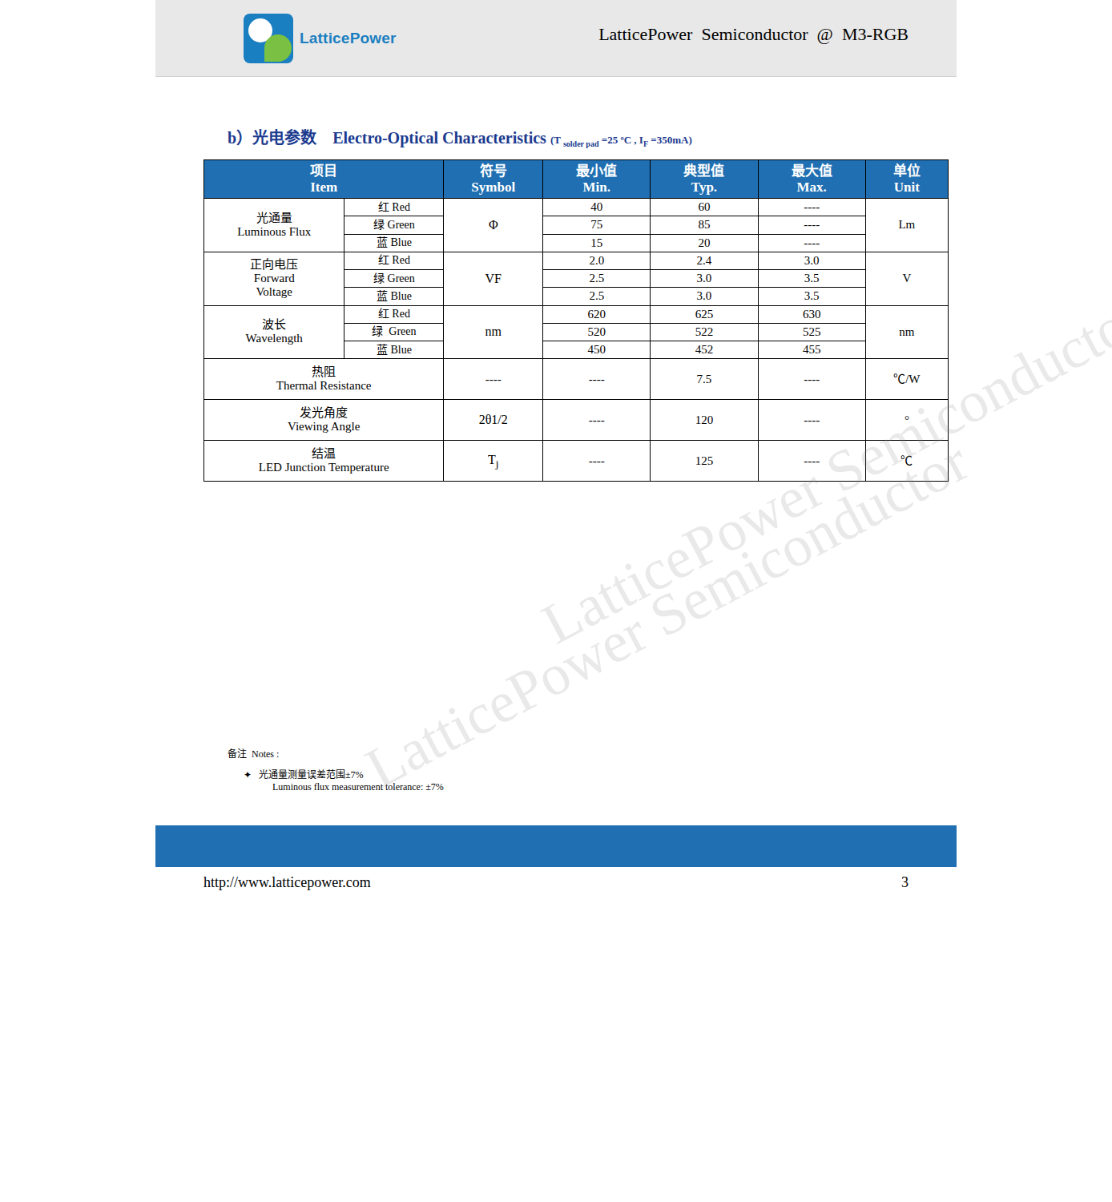LatticePower
LatticePower Semiconductor @ M3-RGB
LatticePower Semiconductor LatticePower Semiconductor
b）光电参数 Electro-Optical Characteristics (T solder pad =25 ºC , IF =350mA)
| 项目 Item | 符号 Symbol | 最小值 Min. | 典型值 Typ. | 最大值 Max. | 单位 Unit |
| --- | --- | --- | --- | --- | --- |
| 光通量 Luminous Flux | 红 Red | Φ | 40 | 60 | ---- | Lm |
| 绿 Green | 75 | 85 | ---- |
| 蓝 Blue | 15 | 20 | ---- |
| 正向电压 Forward Voltage | 红 Red | VF | 2.0 | 2.4 | 3.0 | V |
| 绿 Green | 2.5 | 3.0 | 3.5 |
| 蓝 Blue | 2.5 | 3.0 | 3.5 |
| 波长 Wavelength | 红 Red | nm | 620 | 625 | 630 | nm |
| 绿 Green | 520 | 522 | 525 |
| 蓝 Blue | 450 | 452 | 455 |
| 热阻 Thermal Resistance | ---- | ---- | 7.5 | ---- | ℃/W |
| 发光角度 Viewing Angle | 2θ1/2 | ---- | 120 | ---- | ° |
| 结温 LED Junction Temperature | T j | ---- | 125 | ---- | ℃ |
备注 Notes :
✦ 光通量测量误差范围±7% Luminous flux measurement tolerance: ±7%
http://www.latticepower.com
3